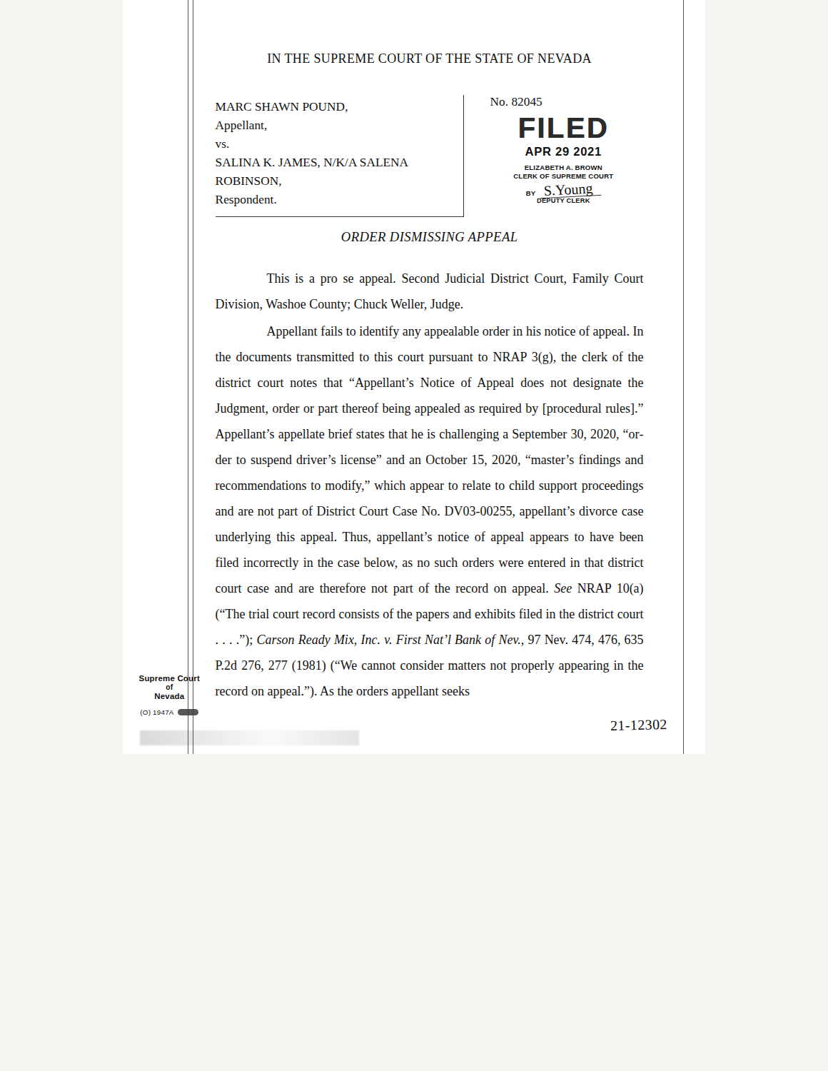IN THE SUPREME COURT OF THE STATE OF NEVADA
| MARC SHAWN POUND, Appellant, vs. SALINA K. JAMES, N/K/A SALENA ROBINSON, Respondent. | No. 82045 FILED APR 29 2021 Elizabeth A. Brown Clerk of Supreme Court BY S.Young DEPUTY CLERK |
ORDER DISMISSING APPEAL
This is a pro se appeal. Second Judicial District Court, Family Court Division, Washoe County; Chuck Weller, Judge.
Appellant fails to identify any appealable order in his notice of appeal. In the documents transmitted to this court pursuant to NRAP 3(g), the clerk of the district court notes that “Appellant’s Notice of Appeal does not designate the Judgment, order or part thereof being appealed as required by [procedural rules].” Appellant’s appellate brief states that he is challenging a September 30, 2020, “order to suspend driver’s license” and an October 15, 2020, “master’s findings and recommendations to modify,” which appear to relate to child support proceedings and are not part of District Court Case No. DV03-00255, appellant’s divorce case underlying this appeal. Thus, appellant’s notice of appeal appears to have been filed incorrectly in the case below, as no such orders were entered in that district court case and are therefore not part of the record on appeal. See NRAP 10(a) (“The trial court record consists of the papers and exhibits filed in the district court . . . .”); Carson Ready Mix, Inc. v. First Nat’l Bank of Nev., 97 Nev. 474, 476, 635 P.2d 276, 277 (1981) (“We cannot consider matters not properly appearing in the record on appeal.”). As the orders appellant seeks
Supreme Court
of
Nevada
(O) 1947A
21-12302